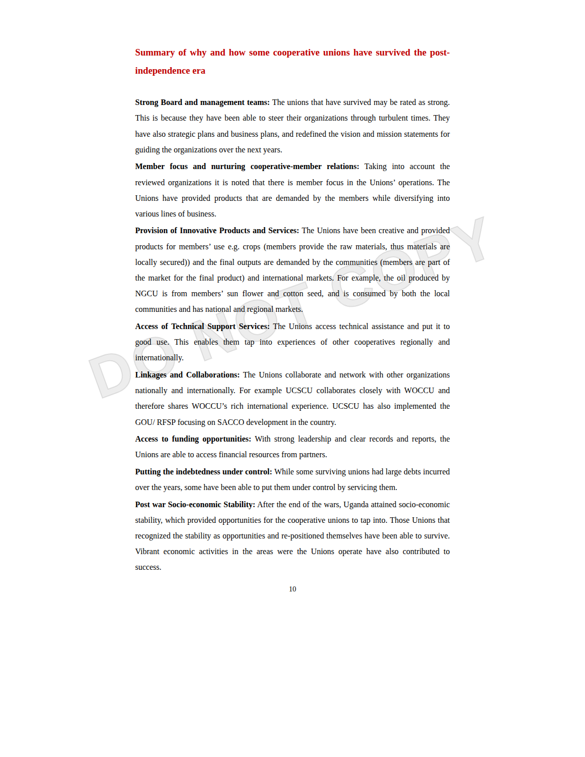DO NOT COPY
Summary of why and how some cooperative unions have survived the post-independence era
Strong Board and management teams: The unions that have survived may be rated as strong. This is because they have been able to steer their organizations through turbulent times. They have also strategic plans and business plans, and redefined the vision and mission statements for guiding the organizations over the next years.
Member focus and nurturing cooperative-member relations: Taking into account the reviewed organizations it is noted that there is member focus in the Unions’ operations. The Unions have provided products that are demanded by the members while diversifying into various lines of business.
Provision of Innovative Products and Services: The Unions have been creative and provided products for members’ use e.g. crops (members provide the raw materials, thus materials are locally secured)) and the final outputs are demanded by the communities (members are part of the market for the final product) and international markets. For example, the oil produced by NGCU is from members’ sun flower and cotton seed, and is consumed by both the local communities and has national and regional markets.
Access of Technical Support Services: The Unions access technical assistance and put it to good use. This enables them tap into experiences of other cooperatives regionally and internationally.
Linkages and Collaborations: The Unions collaborate and network with other organizations nationally and internationally. For example UCSCU collaborates closely with WOCCU and therefore shares WOCCU’s rich international experience. UCSCU has also implemented the GOU/ RFSP focusing on SACCO development in the country.
Access to funding opportunities: With strong leadership and clear records and reports, the Unions are able to access financial resources from partners.
Putting the indebtedness under control: While some surviving unions had large debts incurred over the years, some have been able to put them under control by servicing them.
Post war Socio-economic Stability: After the end of the wars, Uganda attained socio-economic stability, which provided opportunities for the cooperative unions to tap into. Those Unions that recognized the stability as opportunities and re-positioned themselves have been able to survive. Vibrant economic activities in the areas were the Unions operate have also contributed to success.
10